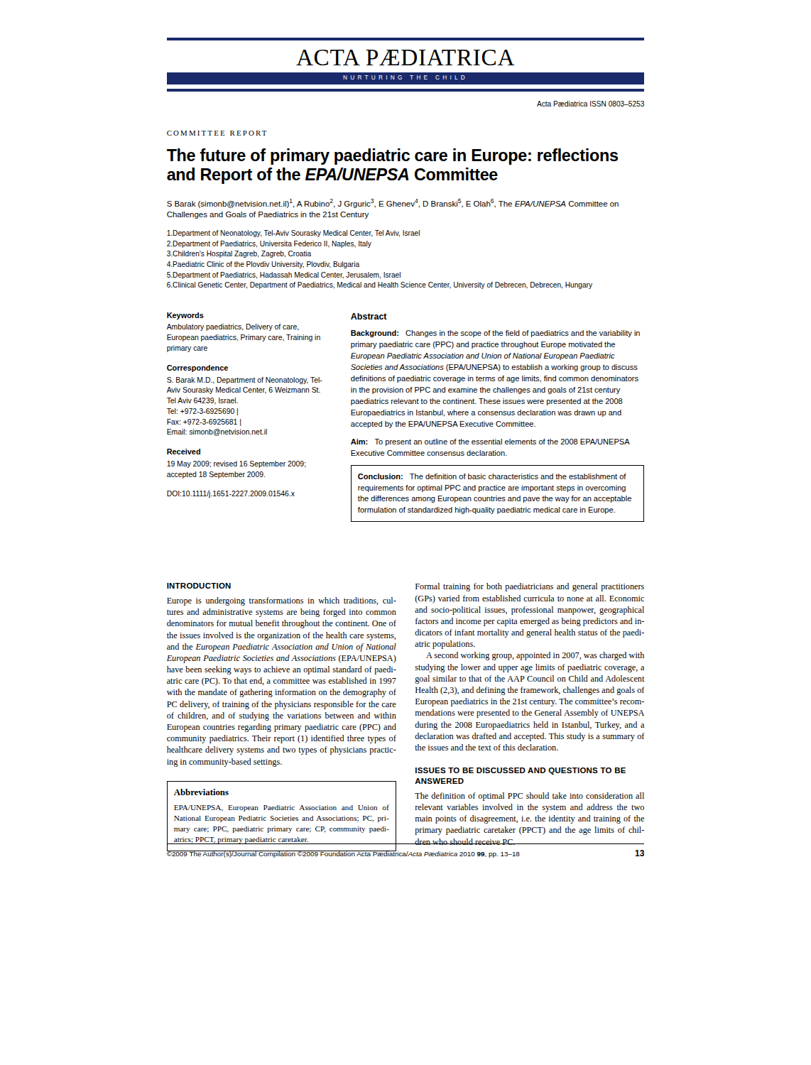ACTA PÆDIATRICA
Nurturing the Child
Acta Pædiatrica ISSN 0803–5253
Committee Report
The future of primary paediatric care in Europe: reflections and Report of the EPA/UNEPSA Committee
S Barak (simonb@netvision.net.il)1, A Rubino2, J Grguric3, E Ghenev4, D Branski5, E Olah6, The EPA/UNEPSA Committee on Challenges and Goals of Paediatrics in the 21st Century
1.Department of Neonatology, Tel-Aviv Sourasky Medical Center, Tel Aviv, Israel
2.Department of Paediatrics, Universita Federico II, Naples, Italy
3.Children’s Hospital Zagreb, Zagreb, Croatia
4.Paediatric Clinic of the Plovdiv University, Plovdiv, Bulgaria
5.Department of Paediatrics, Hadassah Medical Center, Jerusalem, Israel
6.Clinical Genetic Center, Department of Paediatrics, Medical and Health Science Center, University of Debrecen, Debrecen, Hungary
Keywords
Ambulatory paediatrics, Delivery of care, European paediatrics, Primary care, Training in primary care
Correspondence
S. Barak M.D., Department of Neonatology, Tel-Aviv Sourasky Medical Center, 6 Weizmann St. Tel Aviv 64239, Israel.
Tel: +972-3-6925690 |
Fax: +972-3-6925681 |
Email: simonb@netvision.net.il
Received
19 May 2009; revised 16 September 2009; accepted 18 September 2009.
DOI:10.1111/j.1651-2227.2009.01546.x
Abstract
Background: Changes in the scope of the field of paediatrics and the variability in primary paediatric care (PPC) and practice throughout Europe motivated the European Paediatric Association and Union of National European Paediatric Societies and Associations (EPA/UNEPSA) to establish a working group to discuss definitions of paediatric coverage in terms of age limits, find common denominators in the provision of PPC and examine the challenges and goals of 21st century paediatrics relevant to the continent. These issues were presented at the 2008 Europaediatrics in Istanbul, where a consensus declaration was drawn up and accepted by the EPA/UNEPSA Executive Committee.
Aim: To present an outline of the essential elements of the 2008 EPA/UNEPSA Executive Committee consensus declaration.
Conclusion: The definition of basic characteristics and the establishment of requirements for optimal PPC and practice are important steps in overcoming the differences among European countries and pave the way for an acceptable formulation of standardized high-quality paediatric medical care in Europe.
Introduction
Europe is undergoing transformations in which traditions, cultures and administrative systems are being forged into common denominators for mutual benefit throughout the continent. One of the issues involved is the organization of the health care systems, and the European Paediatric Association and Union of National European Paediatric Societies and Associations (EPA/UNEPSA) have been seeking ways to achieve an optimal standard of paediatric care (PC). To that end, a committee was established in 1997 with the mandate of gathering information on the demography of PC delivery, of training of the physicians responsible for the care of children, and of studying the variations between and within European countries regarding primary paediatric care (PPC) and community paediatrics. Their report (1) identified three types of healthcare delivery systems and two types of physicians practicing in community-based settings.
Abbreviations
EPA/UNEPSA, European Paediatric Association and Union of National European Pediatric Societies and Associations; PC, primary care; PPC, paediatric primary care; CP, community paediatrics; PPCT, primary paediatric caretaker.
Formal training for both paediatricians and general practitioners (GPs) varied from established curricula to none at all. Economic and socio-political issues, professional manpower, geographical factors and income per capita emerged as being predictors and indicators of infant mortality and general health status of the paediatric populations.
A second working group, appointed in 2007, was charged with studying the lower and upper age limits of paediatric coverage, a goal similar to that of the AAP Council on Child and Adolescent Health (2,3), and defining the framework, challenges and goals of European paediatrics in the 21st century. The committee’s recommendations were presented to the General Assembly of UNEPSA during the 2008 Europaediatrics held in Istanbul, Turkey, and a declaration was drafted and accepted. This study is a summary of the issues and the text of this declaration.
Issues to be discussed and questions to be answered
The definition of optimal PPC should take into consideration all relevant variables involved in the system and address the two main points of disagreement, i.e. the identity and training of the primary paediatric caretaker (PPCT) and the age limits of children who should receive PC.
©2009 The Author(s)/Journal Compilation ©2009 Foundation Acta Pædiatrica/Acta Pædiatrica 2010 99, pp. 13–18
13